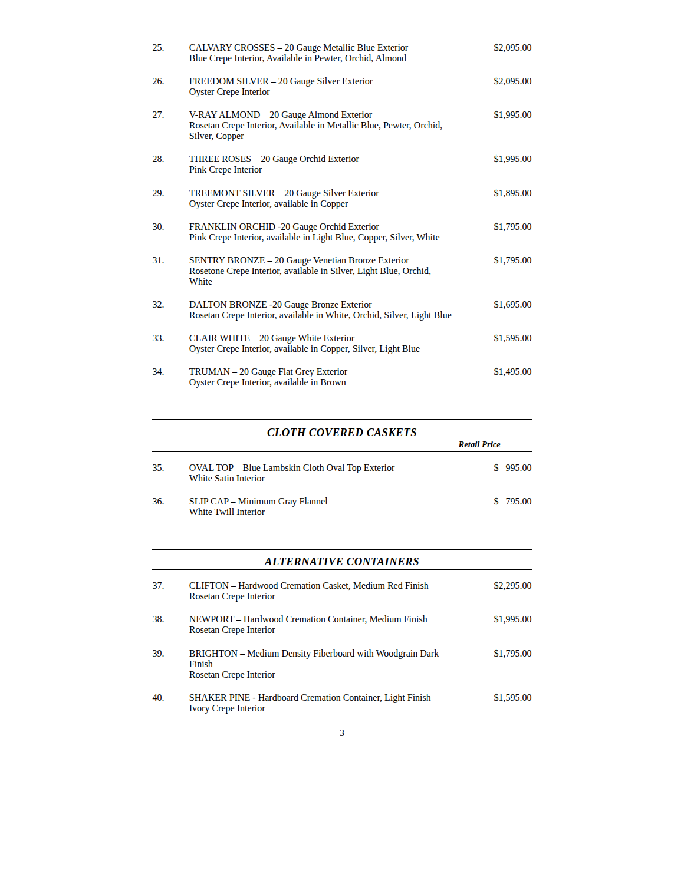| 25. | CALVARY CROSSES – 20 Gauge Metallic Blue Exterior Blue Crepe Interior, Available in Pewter, Orchid, Almond | $2,095.00 |
| 26. | FREEDOM SILVER – 20 Gauge Silver Exterior Oyster Crepe Interior | $2,095.00 |
| 27. | V-RAY ALMOND – 20 Gauge Almond Exterior Rosetan Crepe Interior, Available in Metallic Blue, Pewter, Orchid, Silver, Copper | $1,995.00 |
| 28. | THREE ROSES – 20 Gauge Orchid Exterior Pink Crepe Interior | $1,995.00 |
| 29. | TREEMONT SILVER – 20 Gauge Silver Exterior Oyster Crepe Interior, available in Copper | $1,895.00 |
| 30. | FRANKLIN ORCHID -20 Gauge Orchid Exterior Pink Crepe Interior, available in Light Blue, Copper, Silver, White | $1,795.00 |
| 31. | SENTRY BRONZE – 20 Gauge Venetian Bronze Exterior Rosetone Crepe Interior, available in Silver, Light Blue, Orchid, White | $1,795.00 |
| 32. | DALTON BRONZE -20 Gauge Bronze Exterior Rosetan Crepe Interior, available in White, Orchid, Silver, Light Blue | $1,695.00 |
| 33. | CLAIR WHITE – 20 Gauge White Exterior Oyster Crepe Interior, available in Copper, Silver, Light Blue | $1,595.00 |
| 34. | TRUMAN – 20 Gauge Flat Grey Exterior Oyster Crepe Interior, available in Brown | $1,495.00 |
CLOTH COVERED CASKETS
Retail Price
| 35. | OVAL TOP – Blue Lambskin Cloth Oval Top Exterior White Satin Interior | $ 995.00 |
| 36. | SLIP CAP – Minimum Gray Flannel White Twill Interior | $ 795.00 |
ALTERNATIVE CONTAINERS
| 37. | CLIFTON – Hardwood Cremation Casket, Medium Red Finish Rosetan Crepe Interior | $2,295.00 |
| 38. | NEWPORT – Hardwood Cremation Container, Medium Finish Rosetan Crepe Interior | $1,995.00 |
| 39. | BRIGHTON – Medium Density Fiberboard with Woodgrain Dark Finish Rosetan Crepe Interior | $1,795.00 |
| 40. | SHAKER PINE - Hardboard Cremation Container, Light Finish Ivory Crepe Interior | $1,595.00 |
3